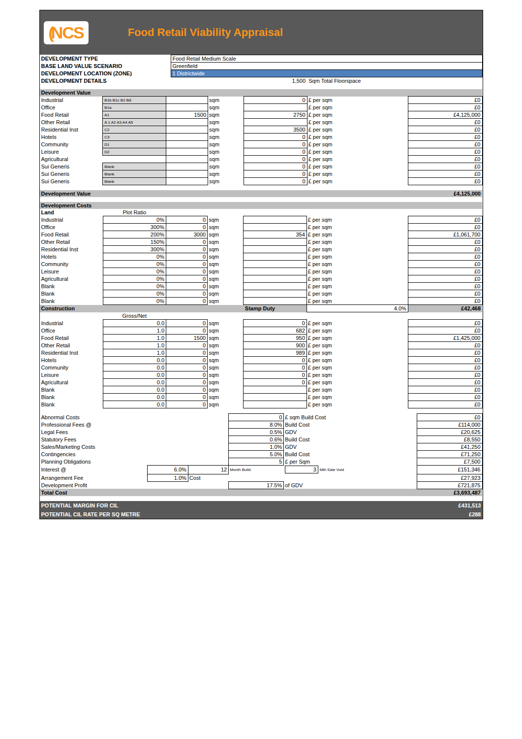(NCS
Food Retail Viability Appraisal
| DEVELOPMENT TYPE | Food Retail Medium Scale |
| BASE LAND VALUE SCENARIO | Greenfield |
| DEVELOPMENT LOCATION (ZONE) | 1 Districtwide |
| DEVELOPMENT DETAILS | 1,500 Sqm Total Floorspace |
| Development Value |
| Industrial | B1b B1c B2 B8 | | sqm | 0 | £ per sqm | £0 |
| Office | B1a | | sqm | | £ per sqm | £0 |
| Food Retail | A1 | 1500 | sqm | 2750 | £ per sqm | £4,125,000 |
| Other Retail | A 1 A2 A3 A4 A5 | | sqm | | £ per sqm | £0 |
| Residential Inst | C2 | | sqm | 3500 | £ per sqm | £0 |
| Hotels | C3 | | sqm | 0 | £ per sqm | £0 |
| Community | D1 | | sqm | 0 | £ per sqm | £0 |
| Leisure | D2 | | sqm | 0 | £ per sqm | £0 |
| Agricultural | | | sqm | 0 | £ per sqm | £0 |
| Sui Generis | Blank | | sqm | 0 | £ per sqm | £0 |
| Sui Generis | Blank | | sqm | 0 | £ per sqm | £0 |
| Sui Generis | Blank | | sqm | 0 | £ per sqm | £0 |
| Development Value | £4,125,000 |
| Development Costs |
| Land | Plot Ratio | | | | | |
| Industrial | 0% | 0 | sqm | | £ per sqm | £0 |
| Office | 300% | 0 | sqm | | £ per sqm | £0 |
| Food Retail | 200% | 3000 | sqm | 354 | £ per sqm | £1,061,700 |
| Other Retail | 150% | 0 | sqm | | £ per sqm | £0 |
| Residential Inst | 300% | 0 | sqm | | £ per sqm | £0 |
| Hotels | 0% | 0 | sqm | | £ per sqm | £0 |
| Community | 0% | 0 | sqm | | £ per sqm | £0 |
| Leisure | 0% | 0 | sqm | | £ per sqm | £0 |
| Agricultural | 0% | 0 | sqm | | £ per sqm | £0 |
| Blank | 0% | 0 | sqm | | £ per sqm | £0 |
| Blank | 0% | 0 | sqm | | £ per sqm | £0 |
| Blank | 0% | 0 | sqm | | £ per sqm | £0 |
| Construction | | Stamp Duty | 4.0% | £42,468 |
| | Gross/Net | | | | | |
| Industrial | 0.0 | 0 | sqm | 0 | £ per sqm | £0 |
| Office | 1.0 | 0 | sqm | 682 | £ per sqm | £0 |
| Food Retail | 1.0 | 1500 | sqm | 950 | £ per sqm | £1,425,000 |
| Other Retail | 1.0 | 0 | sqm | 900 | £ per sqm | £0 |
| Residential Inst | 1.0 | 0 | sqm | 989 | £ per sqm | £0 |
| Hotels | 0.0 | 0 | sqm | 0 | £ per sqm | £0 |
| Community | 0.0 | 0 | sqm | 0 | £ per sqm | £0 |
| Leisure | 0.0 | 0 | sqm | 0 | £ per sqm | £0 |
| Agricultural | 0.0 | 0 | sqm | 0 | £ per sqm | £0 |
| Blank | 0.0 | 0 | sqm | | £ per sqm | £0 |
| Blank | 0.0 | 0 | sqm | | £ per sqm | £0 |
| Blank | 0.0 | 0 | sqm | | £ per sqm | £0 |
| Abnormal Costs | | | 0 | £ sqm Build Cost | £0 |
| Professional Fees @ | | | 8.0% | Build Cost | £114,000 |
| Legal Fees | | | 0.5% | GDV | £20,625 |
| Statutory Fees | | | 0.6% | Build Cost | £8,550 |
| Sales/Marketing Costs | | | 1.0% | GDV | £41,250 |
| Contingencies | | | 5.0% | Build Cost | £71,250 |
| Planning Obligations | | | 5 | £ per Sqm | £7,500 |
| Interest @ | 6.0% | 12 | Month Build | / 3 / Mth Sale Void / | £151,346 |
| Arrangement Fee | 1.0% | Cost | £27,923 |
| Development Profit | | | 17.5% | of GDV | £721,875 |
| Total Cost | £3,693,487 |
| POTENTIAL MARGIN FOR CIL | £431,513 |
| POTENTIAL CIL RATE PER SQ METRE | £288 |